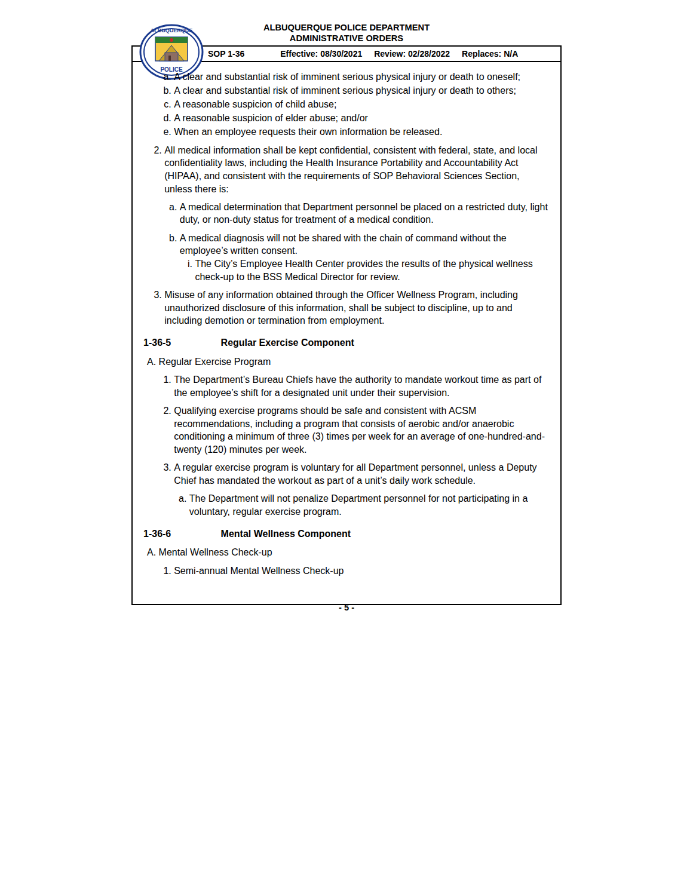ALBUQUERQUE POLICE DEPARTMENT
ADMINISTRATIVE ORDERS
ALBUQUERQUE POLICE
SOP 1-36 Effective: 08/30/2021 Review: 02/28/2022 Replaces: N/A
A clear and substantial risk of imminent serious physical injury or death to oneself;
A clear and substantial risk of imminent serious physical injury or death to others;
A reasonable suspicion of child abuse;
A reasonable suspicion of elder abuse; and/or
When an employee requests their own information be released.
All medical information shall be kept confidential, consistent with federal, state, and local confidentiality laws, including the Health Insurance Portability and Accountability Act (HIPAA), and consistent with the requirements of SOP Behavioral Sciences Section, unless there is:
A medical determination that Department personnel be placed on a restricted duty, light duty, or non-duty status for treatment of a medical condition.
A medical diagnosis will not be shared with the chain of command without the employee’s written consent.
The City’s Employee Health Center provides the results of the physical wellness check-up to the BSS Medical Director for review.
Misuse of any information obtained through the Officer Wellness Program, including unauthorized disclosure of this information, shall be subject to discipline, up to and including demotion or termination from employment.
1-36-5 Regular Exercise Component
Regular Exercise Program
The Department’s Bureau Chiefs have the authority to mandate workout time as part of the employee’s shift for a designated unit under their supervision.
Qualifying exercise programs should be safe and consistent with ACSM recommendations, including a program that consists of aerobic and/or anaerobic conditioning a minimum of three (3) times per week for an average of one-hundred-and-twenty (120) minutes per week.
A regular exercise program is voluntary for all Department personnel, unless a Deputy Chief has mandated the workout as part of a unit’s daily work schedule.
The Department will not penalize Department personnel for not participating in a voluntary, regular exercise program.
1-36-6 Mental Wellness Component
Mental Wellness Check-up
Semi-annual Mental Wellness Check-up
- 5 -